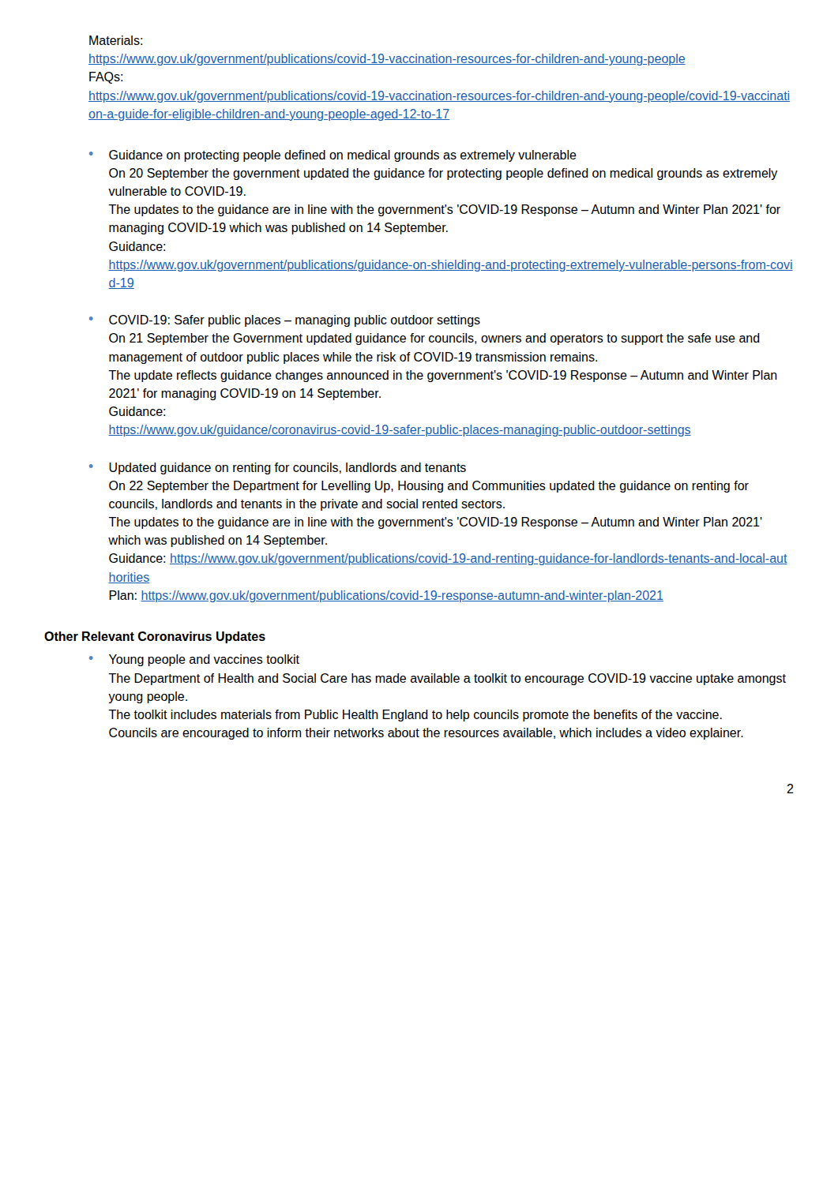Materials:
https://www.gov.uk/government/publications/covid-19-vaccination-resources-for-children-and-young-people
FAQs:
https://www.gov.uk/government/publications/covid-19-vaccination-resources-for-children-and-young-people/covid-19-vaccination-a-guide-for-eligible-children-and-young-people-aged-12-to-17
Guidance on protecting people defined on medical grounds as extremely vulnerable
On 20 September the government updated the guidance for protecting people defined on medical grounds as extremely vulnerable to COVID-19.
The updates to the guidance are in line with the government's 'COVID-19 Response – Autumn and Winter Plan 2021' for managing COVID-19 which was published on 14 September.
Guidance:
https://www.gov.uk/government/publications/guidance-on-shielding-and-protecting-extremely-vulnerable-persons-from-covid-19
COVID-19: Safer public places – managing public outdoor settings
On 21 September the Government updated guidance for councils, owners and operators to support the safe use and management of outdoor public places while the risk of COVID-19 transmission remains.
The update reflects guidance changes announced in the government's 'COVID-19 Response – Autumn and Winter Plan 2021' for managing COVID-19 on 14 September.
Guidance:
https://www.gov.uk/guidance/coronavirus-covid-19-safer-public-places-managing-public-outdoor-settings
Updated guidance on renting for councils, landlords and tenants
On 22 September the Department for Levelling Up, Housing and Communities updated the guidance on renting for councils, landlords and tenants in the private and social rented sectors.
The updates to the guidance are in line with the government's 'COVID-19 Response – Autumn and Winter Plan 2021' which was published on 14 September.
Guidance: https://www.gov.uk/government/publications/covid-19-and-renting-guidance-for-landlords-tenants-and-local-authorities
Plan: https://www.gov.uk/government/publications/covid-19-response-autumn-and-winter-plan-2021
Other Relevant Coronavirus Updates
Young people and vaccines toolkit
The Department of Health and Social Care has made available a toolkit to encourage COVID-19 vaccine uptake amongst young people.
The toolkit includes materials from Public Health England to help councils promote the benefits of the vaccine.
Councils are encouraged to inform their networks about the resources available, which includes a video explainer.
2